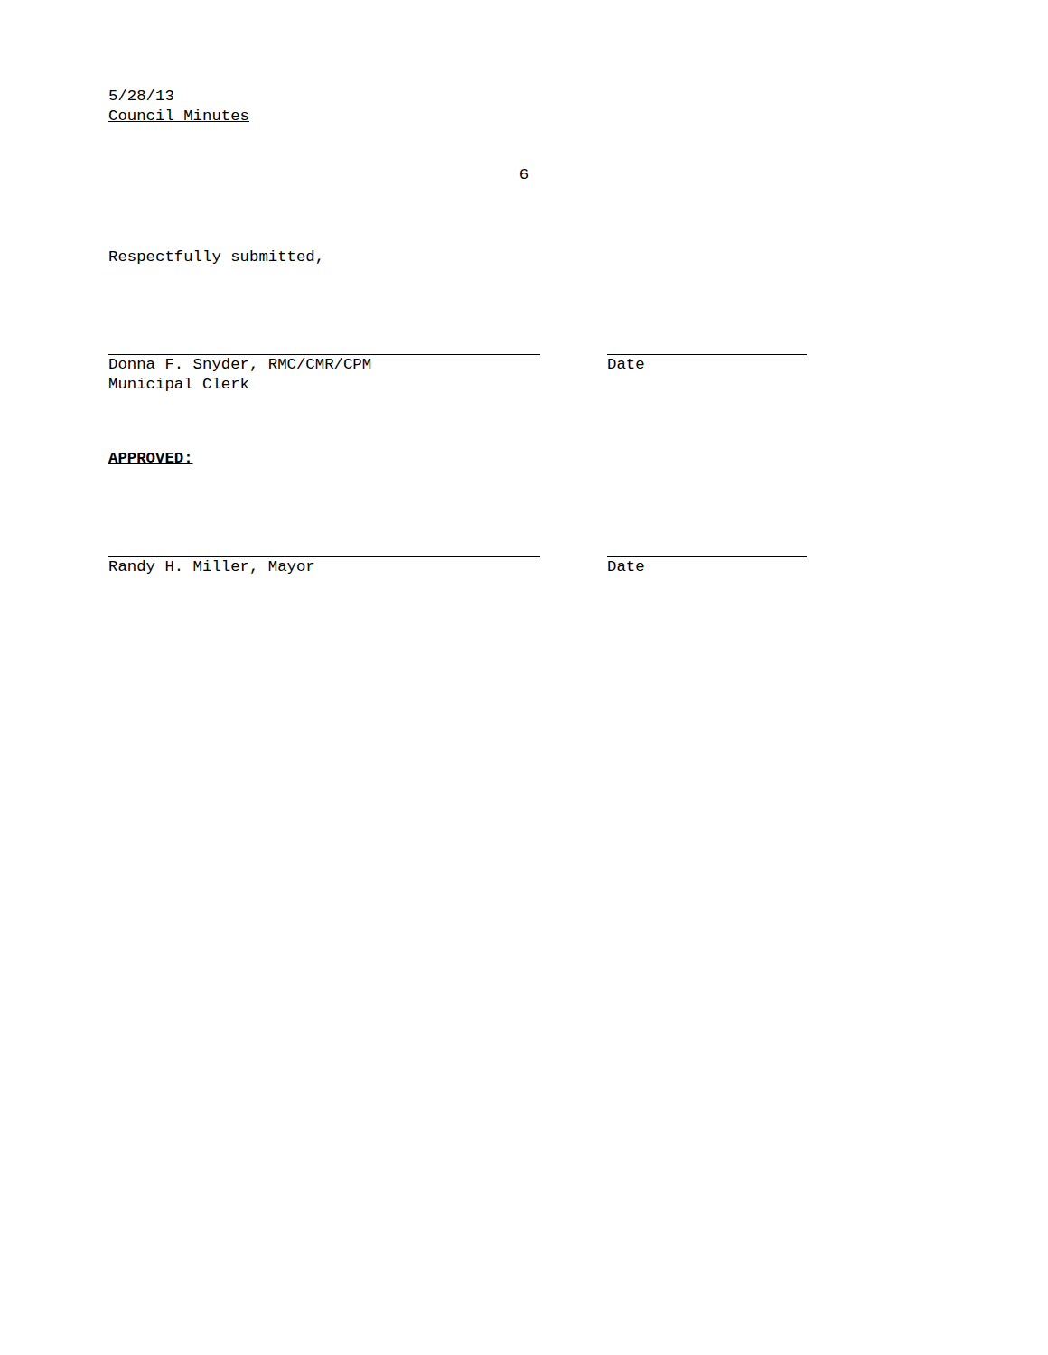5/28/13
Council Minutes
6
Respectfully submitted,
| Donna F. Snyder, RMC/CMR/CPM Municipal Clerk | | Date |
APPROVED:
| Randy H. Miller, Mayor | | Date |